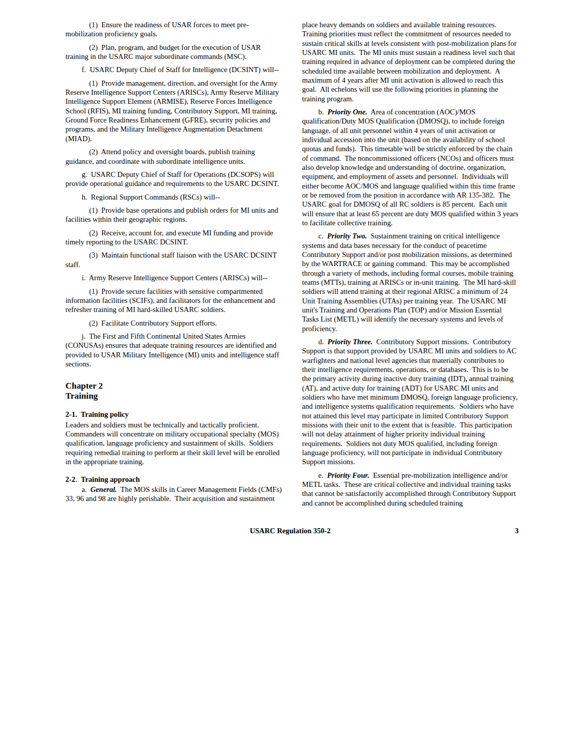(1) Ensure the readiness of USAR forces to meet pre-mobilization proficiency goals.
(2) Plan, program, and budget for the execution of USAR training in the USARC major subordinate commands (MSC).
f. USARC Deputy Chief of Staff for Intelligence (DCSINT) will--
(1) Provide management, direction, and oversight for the Army Reserve Intelligence Support Centers (ARISCs), Army Reserve Military Intelligence Support Element (ARMISE), Reserve Forces Intelligence School (RFIS), MI training funding, Contributory Support, MI training, Ground Force Readiness Enhancement (GFRE), security policies and programs, and the Military Intelligence Augmentation Detachment (MIAD).
(2) Attend policy and oversight boards, publish training guidance, and coordinate with subordinate intelligence units.
g. USARC Deputy Chief of Staff for Operations (DCSOPS) will provide operational guidance and requirements to the USARC DCSINT.
h. Regional Support Commands (RSCs) will--
(1) Provide base operations and publish orders for MI units and facilities within their geographic regions.
(2) Receive, account for, and execute MI funding and provide timely reporting to the USARC DCSINT.
(3) Maintain functional staff liaison with the USARC DCSINT staff.
i. Army Reserve Intelligence Support Centers (ARISCs) will--
(1) Provide secure facilities with sensitive compartmented information facilities (SCIFs), and facilitators for the enhancement and refresher training of MI hard-skilled USARC soldiers.
(2) Facilitate Contributory Support efforts.
j. The First and Fifth Continental United States Armies (CONUSAs) ensures that adequate training resources are identified and provided to USAR Military Intelligence (MI) units and intelligence staff sections.
Chapter 2
Training
2-1. Training policy
Leaders and soldiers must be technically and tactically proficient. Commanders will concentrate on military occupational specialty (MOS) qualification, language proficiency and sustainment of skills. Soldiers requiring remedial training to perform at their skill level will be enrolled in the appropriate training.
2-2
. Training approach
a. General. The MOS skills in Career Management Fields (CMFs) 33, 96 and 98 are highly perishable. Their acquisition and sustainment place heavy demands on soldiers and available training resources. Training priorities must reflect the commitment of resources needed to sustain critical skills at levels consistent with post-mobilization plans for USARC MI units. The MI units must sustain a readiness level such that training required in advance of deployment can be completed during the scheduled time available between mobilization and deployment. A maximum of 4 years after MI unit activation is allowed to reach this goal. All echelons will use the following priorities in planning the training program.
b. Priority One. Area of concentration (AOC)/MOS qualification/Duty MOS Qualification (DMOSQ), to include foreign language, of all unit personnel within 4 years of unit activation or individual accession into the unit (based on the availability of school quotas and funds). This timetable will be strictly enforced by the chain of command. The noncommissioned officers (NCOs) and officers must also develop knowledge and understanding of doctrine, organization, equipment, and employment of assets and personnel. Individuals will either become AOC/MOS and language qualified within this time frame or be removed from the position in accordance with AR 135-382. The USARC goal for DMOSQ of all RC soldiers is 85 percent. Each unit will ensure that at least 65 percent are duty MOS qualified within 3 years to facilitate collective training.
c. Priority Two. Sustainment training on critical intelligence systems and data bases necessary for the conduct of peacetime Contributory Support and/or post mobilization missions, as determined by the WARTRACE or gaining command. This may be accomplished through a variety of methods, including formal courses, mobile training teams (MTTs), training at ARISCs or in-unit training. The MI hard-skill soldiers will attend training at their regional ARISC a minimum of 24 Unit Training Assemblies (UTAs) per training year. The USARC MI unit's Training and Operations Plan (TOP) and/or Mission Essential Tasks List (METL) will identify the necessary systems and levels of proficiency.
d. Priority Three. Contributory Support missions. Contributory Support is that support provided by USARC MI units and soldiers to AC warfighters and national level agencies that materially contributes to their intelligence requirements, operations, or databases. This is to be the primary activity during inactive duty training (IDT), annual training (AT), and active duty for training (ADT) for USARC MI units and soldiers who have met minimum DMOSQ, foreign language proficiency, and intelligence systems qualification requirements. Soldiers who have not attained this level may participate in limited Contributory Support missions with their unit to the extent that is feasible. This participation will not delay attainment of higher priority individual training requirements. Soldiers not duty MOS qualified, including foreign language proficiency, will not participate in individual Contributory Support missions.
e. Priority Four. Essential pre-mobilization intelligence and/or METL tasks. These are critical collective and individual training tasks that cannot be satisfactorily accomplished through Contributory Support and cannot be accomplished during scheduled training
USARC Regulation 350-2 3